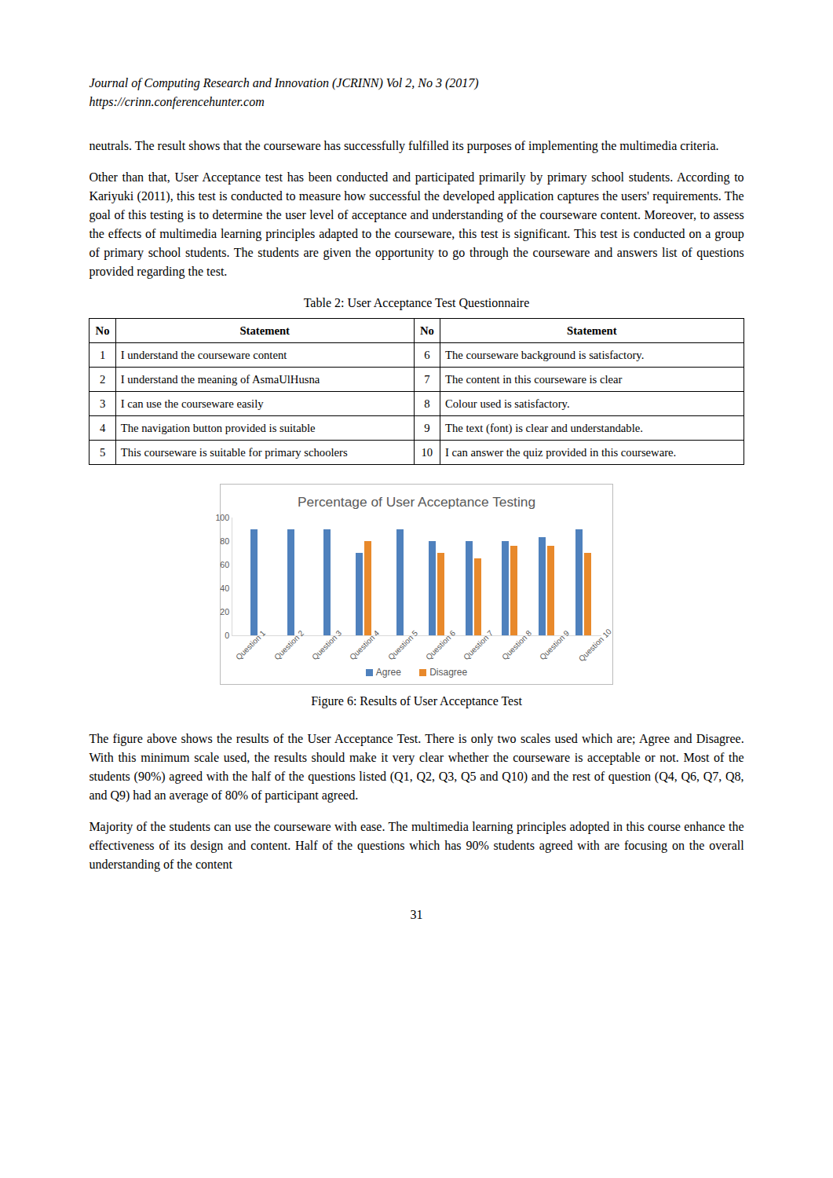Journal of Computing Research and Innovation (JCRINN) Vol 2, No 3 (2017)
https://crinn.conferencehunter.com
neutrals. The result shows that the courseware has successfully fulfilled its purposes of implementing the multimedia criteria.
Other than that, User Acceptance test has been conducted and participated primarily by primary school students. According to Kariyuki (2011), this test is conducted to measure how successful the developed application captures the users' requirements. The goal of this testing is to determine the user level of acceptance and understanding of the courseware content. Moreover, to assess the effects of multimedia learning principles adapted to the courseware, this test is significant. This test is conducted on a group of primary school students. The students are given the opportunity to go through the courseware and answers list of questions provided regarding the test.
Table 2: User Acceptance Test Questionnaire
| No | Statement | No | Statement |
| --- | --- | --- | --- |
| 1 | I understand the courseware content | 6 | The courseware background is satisfactory. |
| 2 | I understand the meaning of AsmaUlHusna | 7 | The content in this courseware is clear |
| 3 | I can use the courseware easily | 8 | Colour used is satisfactory. |
| 4 | The navigation button provided is suitable | 9 | The text (font) is clear and understandable. |
| 5 | This courseware is suitable for primary schoolers | 10 | I can answer the quiz provided in this courseware. |
Percentage of User Acceptance Testing
100 80 60 40 20 0
Question 1
Question 2
Question 3
Question 4
Question 5
Question 6
Question 7
Question 8
Question 9
Question 10
Agree Disagree
Figure 6: Results of User Acceptance Test
The figure above shows the results of the User Acceptance Test. There is only two scales used which are; Agree and Disagree. With this minimum scale used, the results should make it very clear whether the courseware is acceptable or not. Most of the students (90%) agreed with the half of the questions listed (Q1, Q2, Q3, Q5 and Q10) and the rest of question (Q4, Q6, Q7, Q8, and Q9) had an average of 80% of participant agreed.
Majority of the students can use the courseware with ease. The multimedia learning principles adopted in this course enhance the effectiveness of its design and content. Half of the questions which has 90% students agreed with are focusing on the overall understanding of the content
31